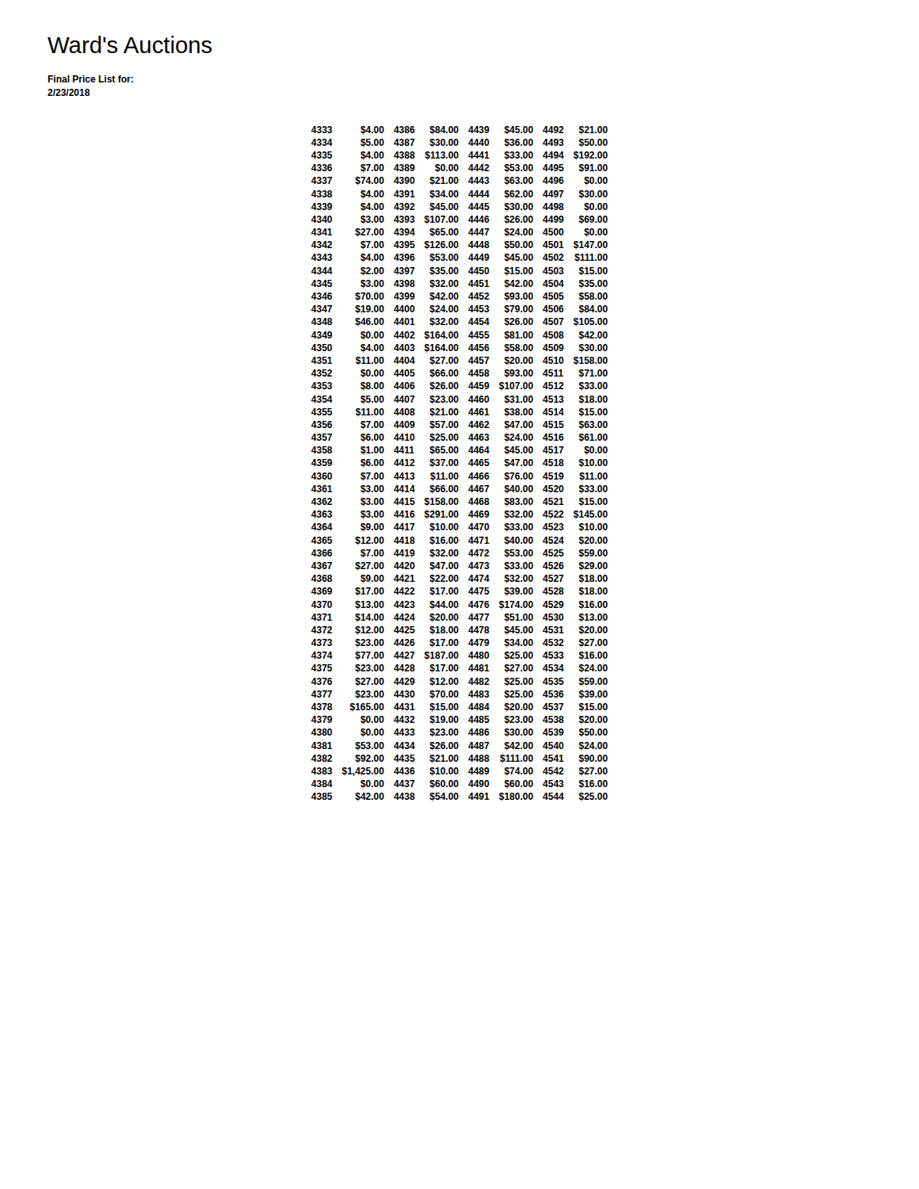Ward's Auctions
Final Price List for:
2/23/2018
| 4333 | $4.00 | 4386 | $84.00 | 4439 | $45.00 | 4492 | $21.00 |
| 4334 | $5.00 | 4387 | $30.00 | 4440 | $36.00 | 4493 | $50.00 |
| 4335 | $4.00 | 4388 | $113.00 | 4441 | $33.00 | 4494 | $192.00 |
| 4336 | $7.00 | 4389 | $0.00 | 4442 | $53.00 | 4495 | $91.00 |
| 4337 | $74.00 | 4390 | $21.00 | 4443 | $63.00 | 4496 | $0.00 |
| 4338 | $4.00 | 4391 | $34.00 | 4444 | $62.00 | 4497 | $30.00 |
| 4339 | $4.00 | 4392 | $45.00 | 4445 | $30.00 | 4498 | $0.00 |
| 4340 | $3.00 | 4393 | $107.00 | 4446 | $26.00 | 4499 | $69.00 |
| 4341 | $27.00 | 4394 | $65.00 | 4447 | $24.00 | 4500 | $0.00 |
| 4342 | $7.00 | 4395 | $126.00 | 4448 | $50.00 | 4501 | $147.00 |
| 4343 | $4.00 | 4396 | $53.00 | 4449 | $45.00 | 4502 | $111.00 |
| 4344 | $2.00 | 4397 | $35.00 | 4450 | $15.00 | 4503 | $15.00 |
| 4345 | $3.00 | 4398 | $32.00 | 4451 | $42.00 | 4504 | $35.00 |
| 4346 | $70.00 | 4399 | $42.00 | 4452 | $93.00 | 4505 | $58.00 |
| 4347 | $19.00 | 4400 | $24.00 | 4453 | $79.00 | 4506 | $84.00 |
| 4348 | $46.00 | 4401 | $32.00 | 4454 | $26.00 | 4507 | $105.00 |
| 4349 | $0.00 | 4402 | $164.00 | 4455 | $81.00 | 4508 | $42.00 |
| 4350 | $4.00 | 4403 | $164.00 | 4456 | $58.00 | 4509 | $30.00 |
| 4351 | $11.00 | 4404 | $27.00 | 4457 | $20.00 | 4510 | $158.00 |
| 4352 | $0.00 | 4405 | $66.00 | 4458 | $93.00 | 4511 | $71.00 |
| 4353 | $8.00 | 4406 | $26.00 | 4459 | $107.00 | 4512 | $33.00 |
| 4354 | $5.00 | 4407 | $23.00 | 4460 | $31.00 | 4513 | $18.00 |
| 4355 | $11.00 | 4408 | $21.00 | 4461 | $38.00 | 4514 | $15.00 |
| 4356 | $7.00 | 4409 | $57.00 | 4462 | $47.00 | 4515 | $63.00 |
| 4357 | $6.00 | 4410 | $25.00 | 4463 | $24.00 | 4516 | $61.00 |
| 4358 | $1.00 | 4411 | $65.00 | 4464 | $45.00 | 4517 | $0.00 |
| 4359 | $6.00 | 4412 | $37.00 | 4465 | $47.00 | 4518 | $10.00 |
| 4360 | $7.00 | 4413 | $11.00 | 4466 | $76.00 | 4519 | $11.00 |
| 4361 | $3.00 | 4414 | $66.00 | 4467 | $40.00 | 4520 | $33.00 |
| 4362 | $3.00 | 4415 | $158.00 | 4468 | $83.00 | 4521 | $15.00 |
| 4363 | $3.00 | 4416 | $291.00 | 4469 | $32.00 | 4522 | $145.00 |
| 4364 | $9.00 | 4417 | $10.00 | 4470 | $33.00 | 4523 | $10.00 |
| 4365 | $12.00 | 4418 | $16.00 | 4471 | $40.00 | 4524 | $20.00 |
| 4366 | $7.00 | 4419 | $32.00 | 4472 | $53.00 | 4525 | $59.00 |
| 4367 | $27.00 | 4420 | $47.00 | 4473 | $33.00 | 4526 | $29.00 |
| 4368 | $9.00 | 4421 | $22.00 | 4474 | $32.00 | 4527 | $18.00 |
| 4369 | $17.00 | 4422 | $17.00 | 4475 | $39.00 | 4528 | $18.00 |
| 4370 | $13.00 | 4423 | $44.00 | 4476 | $174.00 | 4529 | $16.00 |
| 4371 | $14.00 | 4424 | $20.00 | 4477 | $51.00 | 4530 | $13.00 |
| 4372 | $12.00 | 4425 | $18.00 | 4478 | $45.00 | 4531 | $20.00 |
| 4373 | $23.00 | 4426 | $17.00 | 4479 | $34.00 | 4532 | $27.00 |
| 4374 | $77.00 | 4427 | $187.00 | 4480 | $25.00 | 4533 | $16.00 |
| 4375 | $23.00 | 4428 | $17.00 | 4481 | $27.00 | 4534 | $24.00 |
| 4376 | $27.00 | 4429 | $12.00 | 4482 | $25.00 | 4535 | $59.00 |
| 4377 | $23.00 | 4430 | $70.00 | 4483 | $25.00 | 4536 | $39.00 |
| 4378 | $165.00 | 4431 | $15.00 | 4484 | $20.00 | 4537 | $15.00 |
| 4379 | $0.00 | 4432 | $19.00 | 4485 | $23.00 | 4538 | $20.00 |
| 4380 | $0.00 | 4433 | $23.00 | 4486 | $30.00 | 4539 | $50.00 |
| 4381 | $53.00 | 4434 | $26.00 | 4487 | $42.00 | 4540 | $24.00 |
| 4382 | $92.00 | 4435 | $21.00 | 4488 | $111.00 | 4541 | $90.00 |
| 4383 | $1,425.00 | 4436 | $10.00 | 4489 | $74.00 | 4542 | $27.00 |
| 4384 | $0.00 | 4437 | $60.00 | 4490 | $60.00 | 4543 | $16.00 |
| 4385 | $42.00 | 4438 | $54.00 | 4491 | $180.00 | 4544 | $25.00 |